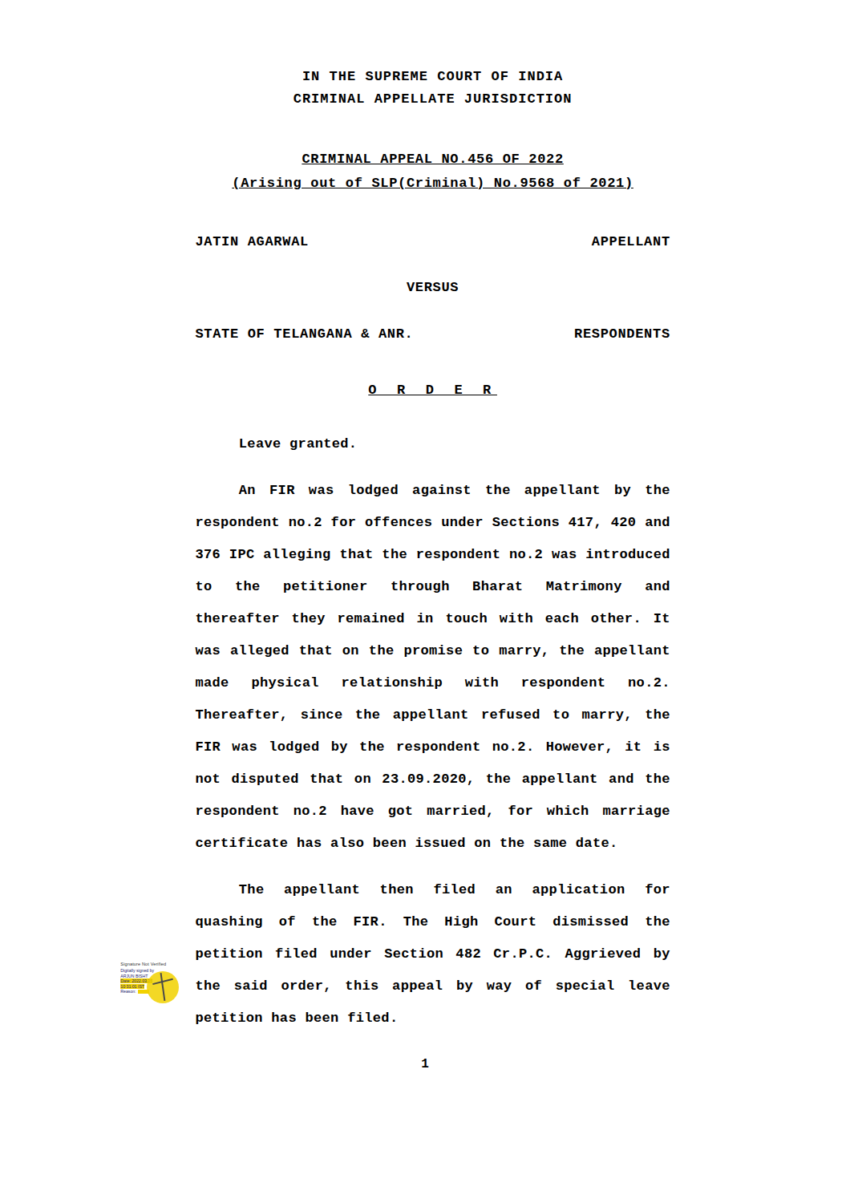IN THE SUPREME COURT OF INDIA
CRIMINAL APPELLATE JURISDICTION
CRIMINAL APPEAL NO.456 OF 2022 (Arising out of SLP(Criminal) No.9568 of 2021)
JATIN AGARWAL APPELLANT
VERSUS
STATE OF TELANGANA & ANR. RESPONDENTS
O R D E R
Leave granted.
An FIR was lodged against the appellant by the respondent no.2 for offences under Sections 417, 420 and 376 IPC alleging that the respondent no.2 was introduced to the petitioner through Bharat Matrimony and thereafter they remained in touch with each other. It was alleged that on the promise to marry, the appellant made physical relationship with respondent no.2. Thereafter, since the appellant refused to marry, the FIR was lodged by the respondent no.2. However, it is not disputed that on 23.09.2020, the appellant and the respondent no.2 have got married, for which marriage certificate has also been issued on the same date.
The appellant then filed an application for quashing of the FIR. The High Court dismissed the petition filed under Section 482 Cr.P.C. Aggrieved by the said order, this appeal by way of special leave petition has been filed.
Signature Not Verified
Digitally signed by
ARJUN BISHT
Date: 2022.03.25
10:31:01 IST
Reason:
1